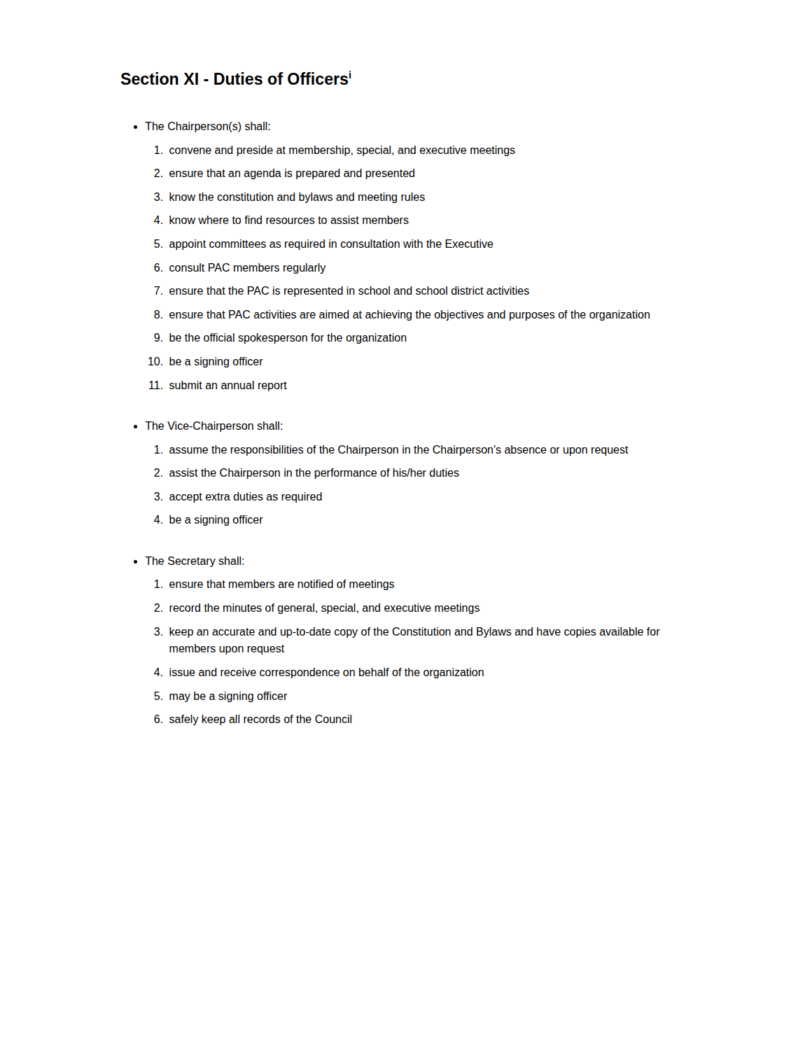Section XI - Duties of Officersi
The Chairperson(s) shall:
convene and preside at membership, special, and executive meetings
ensure that an agenda is prepared and presented
know the constitution and bylaws and meeting rules
know where to find resources to assist members
appoint committees as required in consultation with the Executive
consult PAC members regularly
ensure that the PAC is represented in school and school district activities
ensure that PAC activities are aimed at achieving the objectives and purposes of the organization
be the official spokesperson for the organization
be a signing officer
submit an annual report
The Vice-Chairperson shall:
assume the responsibilities of the Chairperson in the Chairperson's absence or upon request
assist the Chairperson in the performance of his/her duties
accept extra duties as required
be a signing officer
The Secretary shall:
ensure that members are notified of meetings
record the minutes of general, special, and executive meetings
keep an accurate and up-to-date copy of the Constitution and Bylaws and have copies available for members upon request
issue and receive correspondence on behalf of the organization
may be a signing officer
safely keep all records of the Council